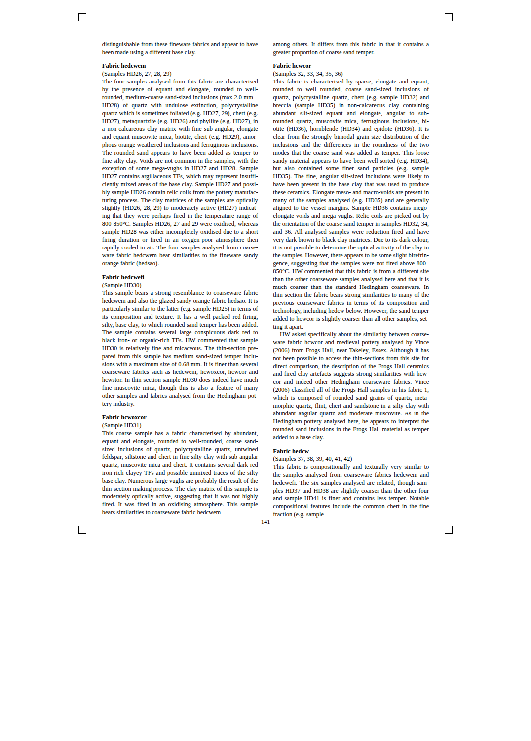distinguishable from these fineware fabrics and appear to have been made using a different base clay.
Fabric hedcwem
(Samples HD26, 27, 28, 29)
The four samples analysed from this fabric are characterised by the presence of equant and elongate, rounded to well-rounded, medium-coarse sand-sized inclusions (max 2.0 mm – HD28) of quartz with undulose extinction, polycrystalline quartz which is sometimes foliated (e.g. HD27, 29), chert (e.g. HD27), metaquartzite (e.g. HD26) and phyllite (e.g. HD27), in a non-calcareous clay matrix with fine sub-angular, elongate and equant muscovite mica, biotite, chert (e.g. HD29), amorphous orange weathered inclusions and ferruginous inclusions. The rounded sand appears to have been added as temper to fine silty clay. Voids are not common in the samples, with the exception of some mega-vughs in HD27 and HD28. Sample HD27 contains argillaceous TFs, which may represent insufficiently mixed areas of the base clay. Sample HD27 and possibly sample HD26 contain relic coils from the pottery manufacturing process. The clay matrices of the samples are optically slightly (HD26, 28, 29) to moderately active (HD27) indicating that they were perhaps fired in the temperature range of 800-850°C. Samples HD26, 27 and 29 were oxidised, whereas sample HD28 was either incompletely oxidised due to a short firing duration or fired in an oxygen-poor atmosphere then rapidly cooled in air. The four samples analysed from coarseware fabric hedcwem bear similarities to the fineware sandy orange fabric (hedsao).
Fabric hedcwefi
(Sample HD30)
This sample bears a strong resemblance to coarseware fabric hedcwem and also the glazed sandy orange fabric hedsao. It is particularly similar to the latter (e.g. sample HD25) in terms of its composition and texture. It has a well-packed red-firing, silty, base clay, to which rounded sand temper has been added. The sample contains several large conspicuous dark red to black iron- or organic-rich TFs. HW commented that sample HD30 is relatively fine and micaceous. The thin-section prepared from this sample has medium sand-sized temper inclusions with a maximum size of 0.68 mm. It is finer than several coarseware fabrics such as hedcwem, hcwoxcor, hcwcor and hcwstor. In thin-section sample HD30 does indeed have much fine muscovite mica, though this is also a feature of many other samples and fabrics analysed from the Hedingham pottery industry.
Fabric hcwoxcor
(Sample HD31)
This coarse sample has a fabric characterised by abundant, equant and elongate, rounded to well-rounded, coarse sand-sized inclusions of quartz, polycrystalline quartz, untwined feldspar, siltstone and chert in fine silty clay with sub-angular quartz, muscovite mica and chert. It contains several dark red iron-rich clayey TFs and possible unmixed traces of the silty base clay. Numerous large vughs are probably the result of the thin-section making process. The clay matrix of this sample is moderately optically active, suggesting that it was not highly fired. It was fired in an oxidising atmosphere. This sample bears similarities to coarseware fabric hedcwem
among others. It differs from this fabric in that it contains a greater proportion of coarse sand temper.
Fabric hcwcor
(Samples 32, 33, 34, 35, 36)
This fabric is characterised by sparse, elongate and equant, rounded to well rounded, coarse sand-sized inclusions of quartz, polycrystalline quartz, chert (e.g. sample HD32) and breccia (sample HD35) in non-calcareous clay containing abundant silt-sized equant and elongate, angular to sub-rounded quartz, muscovite mica, ferruginous inclusions, biotite (HD36), hornblende (HD34) and epidote (HD36). It is clear from the strongly bimodal grain-size distribution of the inclusions and the differences in the roundness of the two modes that the coarse sand was added as temper. This loose sandy material appears to have been well-sorted (e.g. HD34), but also contained some finer sand particles (e.g. sample HD35). The fine, angular silt-sized inclusions were likely to have been present in the base clay that was used to produce these ceramics. Elongate meso- and macro-voids are present in many of the samples analysed (e.g. HD35) and are generally aligned to the vessel margins. Sample HD36 contains mego-elongate voids and mega-vughs. Relic coils are picked out by the orientation of the coarse sand temper in samples HD32, 34, and 36. All analysed samples were reduction-fired and have very dark brown to black clay matrices. Due to its dark colour, it is not possible to determine the optical activity of the clay in the samples. However, there appears to be some slight birefringence, suggesting that the samples were not fired above 800–850°C. HW commented that this fabric is from a different site than the other coarseware samples analysed here and that it is much coarser than the standard Hedingham coarseware. In thin-section the fabric bears strong similarities to many of the previous coarseware fabrics in terms of its composition and technology, including hedcw below. However, the sand temper added to hcwcor is slightly coarser than all other samples, setting it apart.
HW asked specifically about the similarity between coarseware fabric hcwcor and medieval pottery analysed by Vince (2006) from Frogs Hall, near Takeley, Essex. Although it has not been possible to access the thin-sections from this site for direct comparison, the description of the Frogs Hall ceramics and fired clay artefacts suggests strong similarities with hcwcor and indeed other Hedingham coarseware fabrics. Vince (2006) classified all of the Frogs Hall samples in his fabric 1, which is composed of rounded sand grains of quartz, metamorphic quartz, flint, chert and sandstone in a silty clay with abundant angular quartz and moderate muscovite. As in the Hedingham pottery analysed here, he appears to interpret the rounded sand inclusions in the Frogs Hall material as temper added to a base clay.
Fabric hedcw
(Samples 37, 38, 39, 40, 41, 42)
This fabric is compositionally and texturally very similar to the samples analysed from coarseware fabrics hedcwem and hedcwefi. The six samples analysed are related, though samples HD37 and HD38 are slightly coarser than the other four and sample HD41 is finer and contains less temper. Notable compositional features include the common chert in the fine fraction (e.g. sample
141